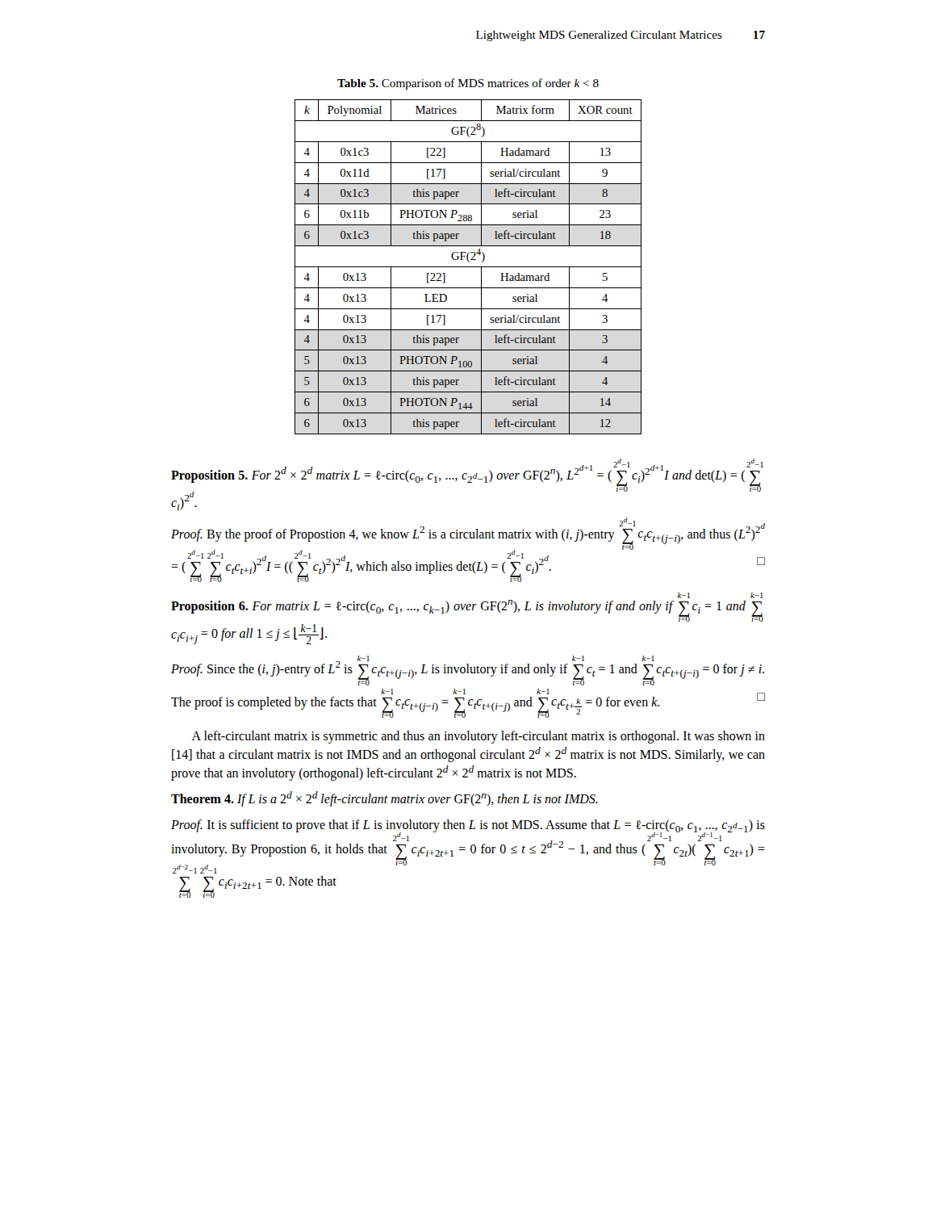Lightweight MDS Generalized Circulant Matrices 17
Table 5. Comparison of MDS matrices of order k < 8
| k | Polynomial | Matrices | Matrix form | XOR count |
| --- | --- | --- | --- | --- |
| GF(2 8 ) |
| 4 | 0x1c3 | [22] | Hadamard | 13 |
| 4 | 0x11d | [17] | serial/circulant | 9 |
| 4 | 0x1c3 | this paper | left-circulant | 8 |
| 6 | 0x11b | PHOTON P 288 | serial | 23 |
| 6 | 0x1c3 | this paper | left-circulant | 18 |
| GF(2 4 ) |
| 4 | 0x13 | [22] | Hadamard | 5 |
| 4 | 0x13 | LED | serial | 4 |
| 4 | 0x13 | [17] | serial/circulant | 3 |
| 4 | 0x13 | this paper | left-circulant | 3 |
| 5 | 0x13 | PHOTON P 100 | serial | 4 |
| 5 | 0x13 | this paper | left-circulant | 4 |
| 6 | 0x13 | PHOTON P 144 | serial | 14 |
| 6 | 0x13 | this paper | left-circulant | 12 |
Proposition 5. For 2d × 2d matrix L = ℓ-circ(c0, c1, ..., c2d−1) over GF(2n), L2d+1 = (2d−1∑i=0 ci)2d+1I and det(L) = (2d−1∑i=0 ci)2d.
Proof. By the proof of Propostion 4, we know L2 is a circulant matrix with (i, j)-entry 2d−1∑t=0 ctct+(j−i), and thus (L2)2d = (2d−1∑i=02d−1∑t=0 ctct+i)2dI = ((2d−1∑t=0 ct)2)2dI, which also implies det(L) = (2d−1∑i=0 ci)2d. □
Proposition 6. For matrix L = ℓ-circ(c0, c1, ..., ck−1) over GF(2n), L is involutory if and only if k−1∑i=0 ci = 1 and k−1∑i=0 cici+j = 0 for all 1 ≤ j ≤ ⌊k−12⌋.
Proof. Since the (i, j)-entry of L2 is k−1∑t=0 ctct+(j−i), L is involutory if and only if k−1∑t=0 ct = 1 and k−1∑t=0 ctct+(j−i) = 0 for j ≠ i. The proof is completed by the facts that k−1∑t=0 ctct+(j−i) = k−1∑t=0 ctct+(i−j) and k−1∑t=0 ctct+k 2 = 0 for even k. □
A left-circulant matrix is symmetric and thus an involutory left-circulant matrix is orthogonal. It was shown in [14] that a circulant matrix is not IMDS and an orthogonal circulant 2d × 2d matrix is not MDS. Similarly, we can prove that an involutory (orthogonal) left-circulant 2d × 2d matrix is not MDS.
Theorem 4. If L is a 2d × 2d left-circulant matrix over GF(2n), then L is not IMDS.
Proof. It is sufficient to prove that if L is involutory then L is not MDS. Assume that L = ℓ-circ(c0, c1, ..., c2d−1) is involutory. By Propostion 6, it holds that 2d−1∑i=0 cici+2t+1 = 0 for 0 ≤ t ≤ 2d−2 − 1, and thus (2d−1−1∑t=0 c2t)(2d−1−1∑t=0 c2t+1) = 2d−2−1∑t=02d−1∑i=0 cici+2t+1 = 0. Note that